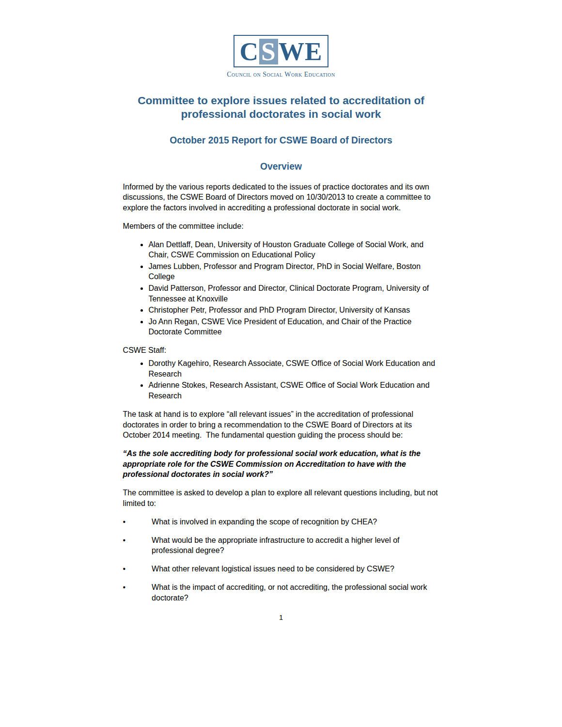CSWE
Council on Social Work Education
Committee to explore issues related to accreditation of
professional doctorates in social work
October 2015 Report for CSWE Board of Directors
Overview
Informed by the various reports dedicated to the issues of practice doctorates and its own discussions, the CSWE Board of Directors moved on 10/30/2013 to create a committee to explore the factors involved in accrediting a professional doctorate in social work.
Members of the committee include:
Alan Dettlaff, Dean, University of Houston Graduate College of Social Work, and Chair, CSWE Commission on Educational Policy
James Lubben, Professor and Program Director, PhD in Social Welfare, Boston College
David Patterson, Professor and Director, Clinical Doctorate Program, University of Tennessee at Knoxville
Christopher Petr, Professor and PhD Program Director, University of Kansas
Jo Ann Regan, CSWE Vice President of Education, and Chair of the Practice Doctorate Committee
CSWE Staff:
Dorothy Kagehiro, Research Associate, CSWE Office of Social Work Education and Research
Adrienne Stokes, Research Assistant, CSWE Office of Social Work Education and Research
The task at hand is to explore “all relevant issues” in the accreditation of professional doctorates in order to bring a recommendation to the CSWE Board of Directors at its October 2014 meeting. The fundamental question guiding the process should be:
“As the sole accrediting body for professional social work education, what is the appropriate role for the CSWE Commission on Accreditation to have with the professional doctorates in social work?”
The committee is asked to develop a plan to explore all relevant questions including, but not limited to:
•
What is involved in expanding the scope of recognition by CHEA?
•
What would be the appropriate infrastructure to accredit a higher level of professional degree?
•
What other relevant logistical issues need to be considered by CSWE?
•
What is the impact of accrediting, or not accrediting, the professional social work doctorate?
1